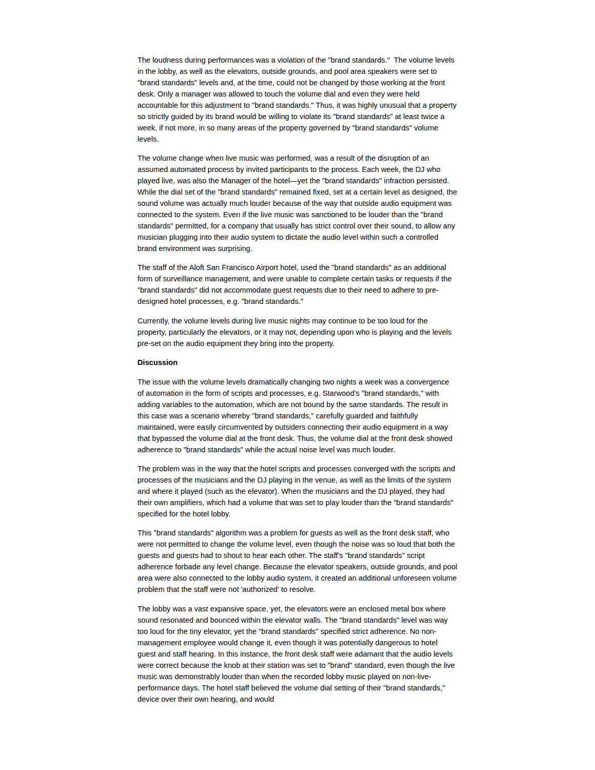The loudness during performances was a violation of the "brand standards." The volume levels in the lobby, as well as the elevators, outside grounds, and pool area speakers were set to "brand standards" levels and, at the time, could not be changed by those working at the front desk. Only a manager was allowed to touch the volume dial and even they were held accountable for this adjustment to "brand standards." Thus, it was highly unusual that a property so strictly guided by its brand would be willing to violate its "brand standards" at least twice a week, if not more, in so many areas of the property governed by "brand standards" volume levels.
The volume change when live music was performed, was a result of the disruption of an assumed automated process by invited participants to the process. Each week, the DJ who played live, was also the Manager of the hotel—yet the "brand standards" infraction persisted. While the dial set of the "brand standards" remained fixed, set at a certain level as designed, the sound volume was actually much louder because of the way that outside audio equipment was connected to the system. Even if the live music was sanctioned to be louder than the "brand standards" permitted, for a company that usually has strict control over their sound, to allow any musician plugging into their audio system to dictate the audio level within such a controlled brand environment was surprising.
The staff of the Aloft San Francisco Airport hotel, used the "brand standards" as an additional form of surveillance management, and were unable to complete certain tasks or requests if the "brand standards" did not accommodate guest requests due to their need to adhere to pre-designed hotel processes, e.g. "brand standards."
Currently, the volume levels during live music nights may continue to be too loud for the property, particularly the elevators, or it may not, depending upon who is playing and the levels pre-set on the audio equipment they bring into the property.
Discussion
The issue with the volume levels dramatically changing two nights a week was a convergence of automation in the form of scripts and processes, e.g. Starwood's "brand standards," with adding variables to the automation, which are not bound by the same standards. The result in this case was a scenario whereby "brand standards," carefully guarded and faithfully maintained, were easily circumvented by outsiders connecting their audio equipment in a way that bypassed the volume dial at the front desk. Thus, the volume dial at the front desk showed adherence to "brand standards" while the actual noise level was much louder.
The problem was in the way that the hotel scripts and processes converged with the scripts and processes of the musicians and the DJ playing in the venue, as well as the limits of the system and where it played (such as the elevator). When the musicians and the DJ played, they had their own amplifiers, which had a volume that was set to play louder than the "brand standards" specified for the hotel lobby.
This "brand standards" algorithm was a problem for guests as well as the front desk staff, who were not permitted to change the volume level, even though the noise was so loud that both the guests and guests had to shout to hear each other. The staff's "brand standards" script adherence forbade any level change. Because the elevator speakers, outside grounds, and pool area were also connected to the lobby audio system, it created an additional unforeseen volume problem that the staff were not 'authorized' to resolve.
The lobby was a vast expansive space, yet, the elevators were an enclosed metal box where sound resonated and bounced within the elevator walls. The "brand standards" level was way too loud for the tiny elevator, yet the "brand standards" specified strict adherence. No non-management employee would change it, even though it was potentially dangerous to hotel guest and staff hearing. In this instance, the front desk staff were adamant that the audio levels were correct because the knob at their station was set to "brand" standard, even though the live music was demonstrably louder than when the recorded lobby music played on non-live-performance days. The hotel staff believed the volume dial setting of their "brand standards," device over their own hearing, and would